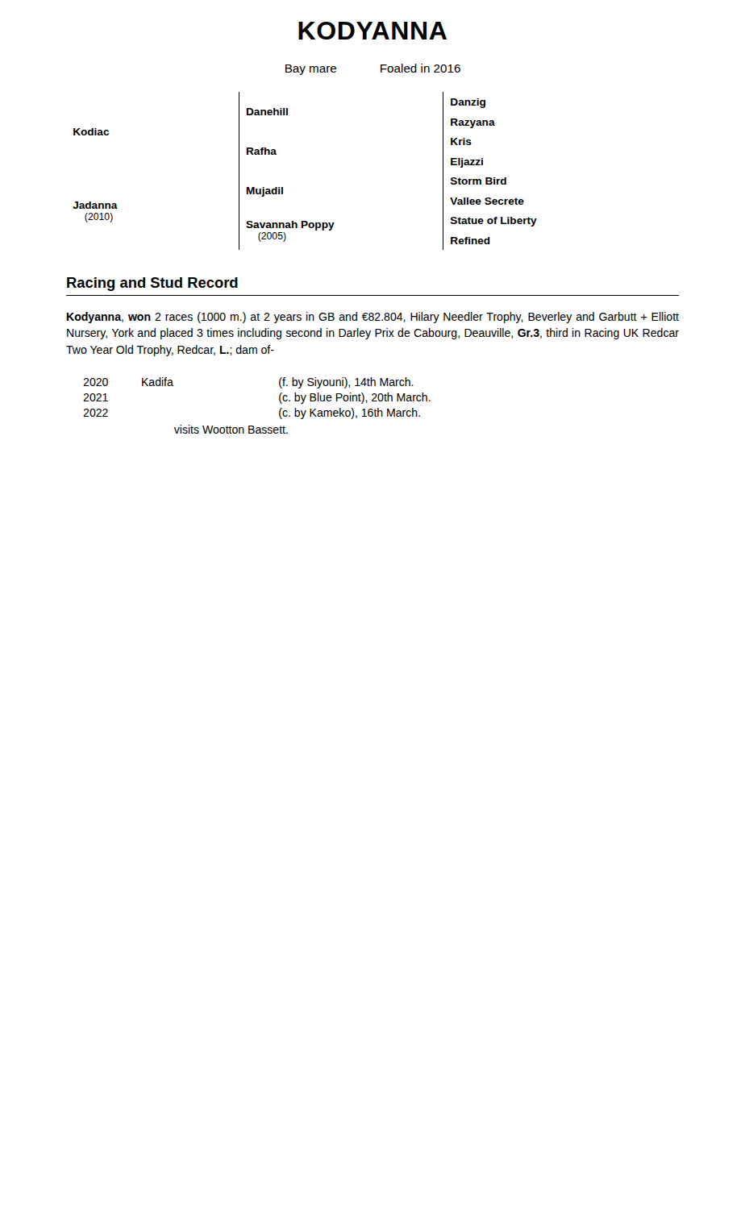KODYANNA
Bay mare Foaled in 2016
| Kodiac | Danehill | Danzig |
| Razyana |
| Rafha | Kris |
| Eljazzi |
| Jadanna (2010) | Mujadil | Storm Bird |
| Vallee Secrete |
| Savannah Poppy (2005) | Statue of Liberty |
| Refined |
Racing and Stud Record
Kodyanna, won 2 races (1000 m.) at 2 years in GB and €82.804, Hilary Needler Trophy, Beverley and Garbutt + Elliott Nursery, York and placed 3 times including second in Darley Prix de Cabourg, Deauville, Gr.3, third in Racing UK Redcar Two Year Old Trophy, Redcar, L.; dam of-
| 2020 | Kadifa | (f. by Siyouni), 14th March. |
| 2021 | | (c. by Blue Point), 20th March. |
| 2022 | | (c. by Kameko), 16th March. |
visits Wootton Bassett.